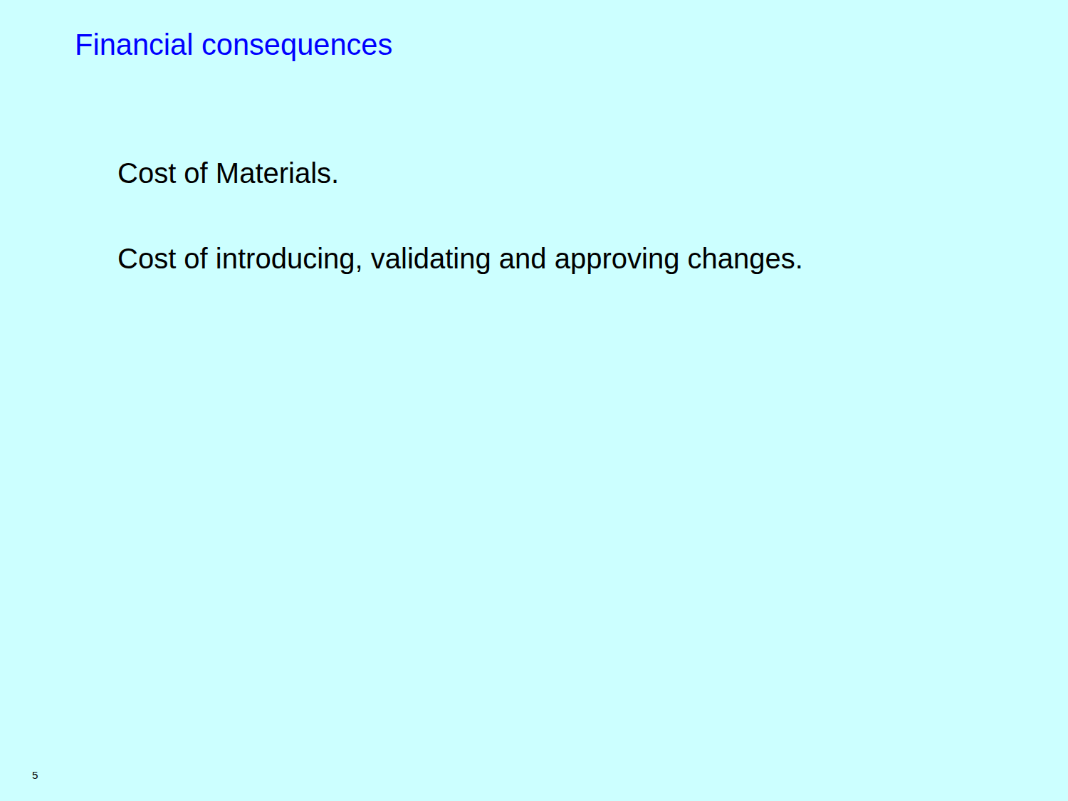Financial consequences
Cost of Materials.
Cost of introducing, validating and approving changes.
5